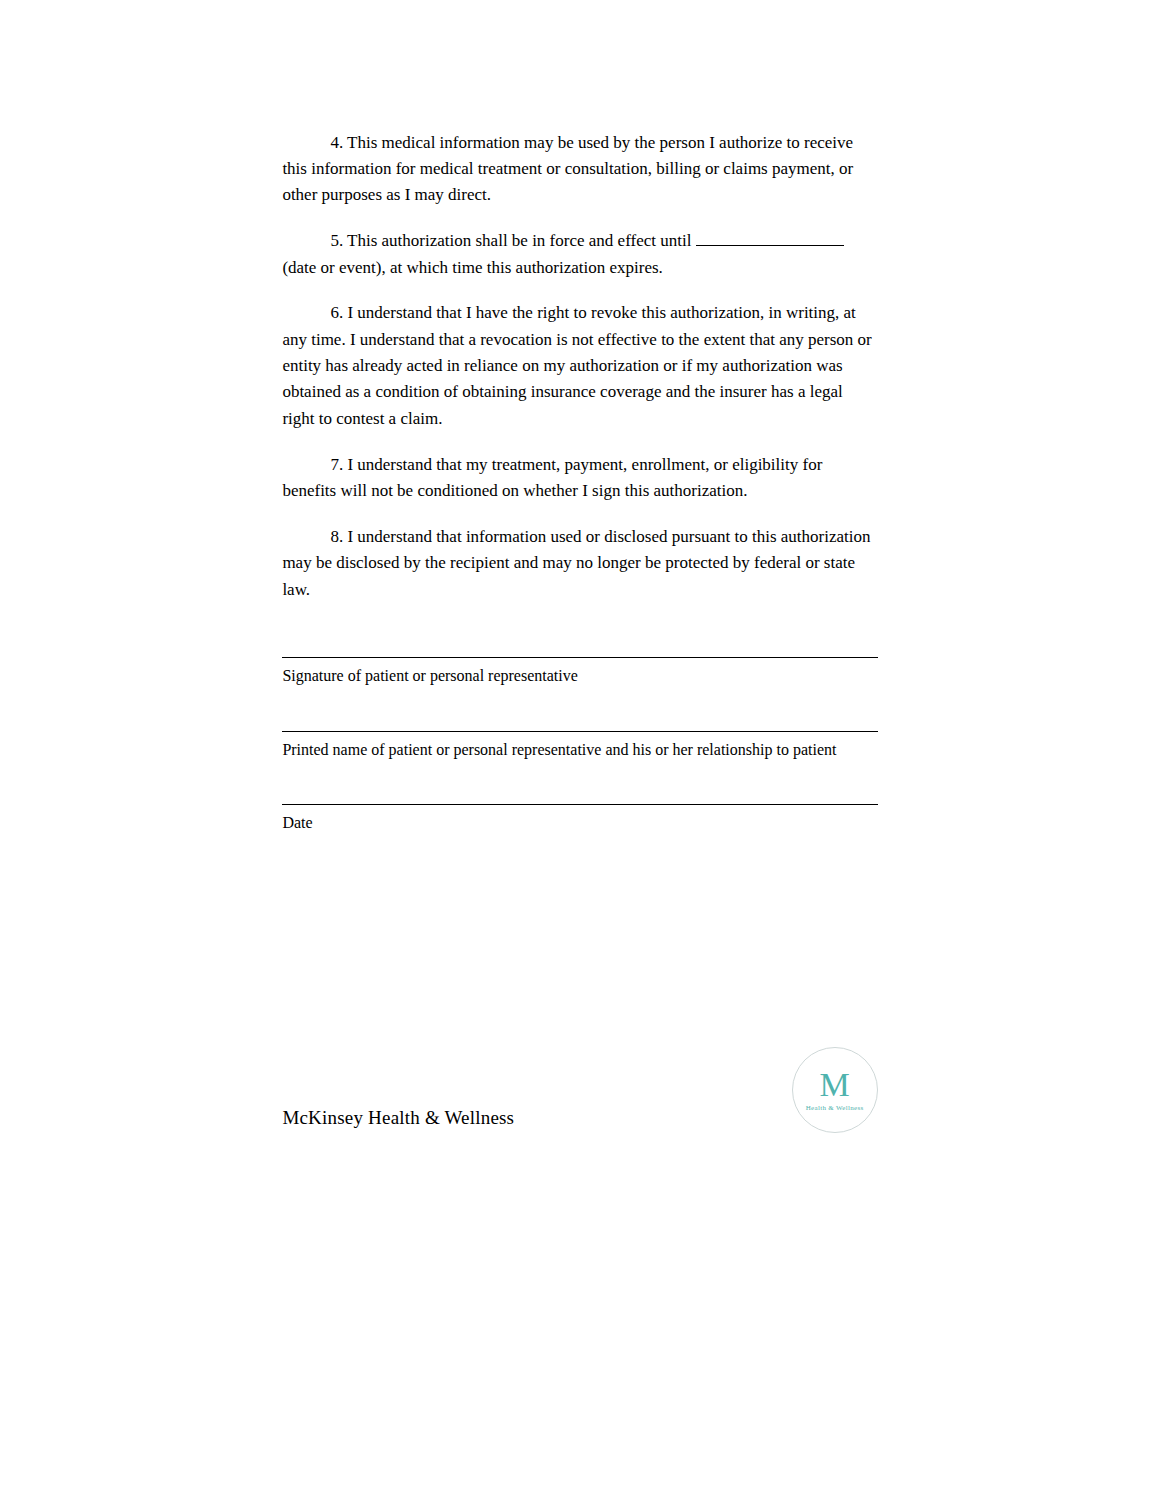4. This medical information may be used by the person I authorize to receive this information for medical treatment or consultation, billing or claims payment, or other purposes as I may direct.
5. This authorization shall be in force and effect until (date or event), at which time this authorization expires.
6. I understand that I have the right to revoke this authorization, in writing, at any time. I understand that a revocation is not effective to the extent that any person or entity has already acted in reliance on my authorization or if my authorization was obtained as a condition of obtaining insurance coverage and the insurer has a legal right to contest a claim.
7. I understand that my treatment, payment, enrollment, or eligibility for benefits will not be conditioned on whether I sign this authorization.
8. I understand that information used or disclosed pursuant to this authorization may be disclosed by the recipient and may no longer be protected by federal or state law.
Signature of patient or personal representative
Printed name of patient or personal representative and his or her relationship to patient
Date
McKinsey Health & Wellness
M Health & Wellness